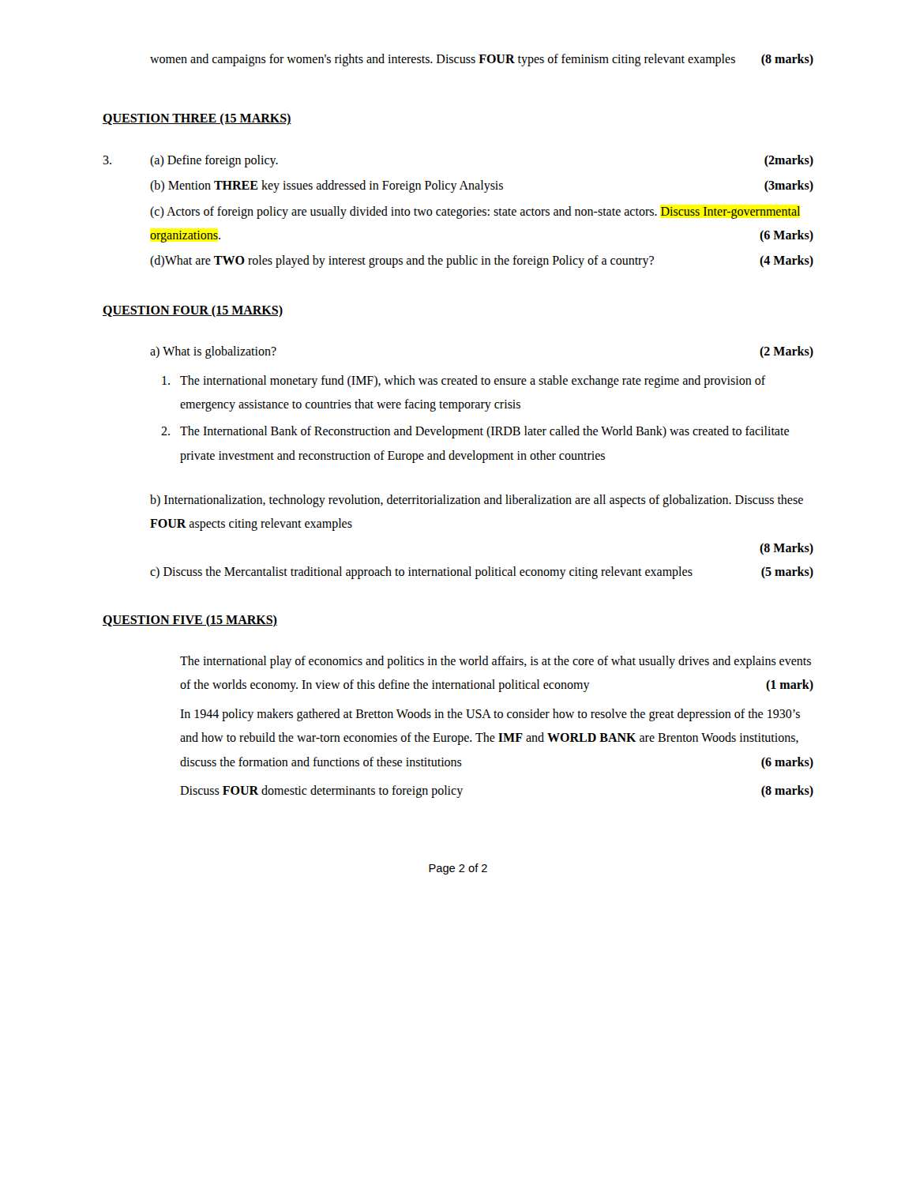women and campaigns for women's rights and interests. Discuss FOUR types of feminism citing relevant examples (8 marks)
QUESTION THREE (15 MARKS)
3.
(a) Define foreign policy. (2marks)
(b) Mention THREE key issues addressed in Foreign Policy Analysis (3marks)
(c) Actors of foreign policy are usually divided into two categories: state actors and non-state actors. Discuss Inter-governmental organizations. (6 Marks)
(d)What are TWO roles played by interest groups and the public in the foreign Policy of a country? (4 Marks)
QUESTION FOUR (15 MARKS)
a) What is globalization? (2 Marks)
The international monetary fund (IMF), which was created to ensure a stable exchange rate regime and provision of emergency assistance to countries that were facing temporary crisis
The International Bank of Reconstruction and Development (IRDB later called the World Bank) was created to facilitate private investment and reconstruction of Europe and development in other countries
b) Internationalization, technology revolution, deterritorialization and liberalization are all aspects of globalization. Discuss these FOUR aspects citing relevant examples
(8 Marks)
c) Discuss the Mercantalist traditional approach to international political economy citing relevant examples (5 marks)
QUESTION FIVE (15 MARKS)
The international play of economics and politics in the world affairs, is at the core of what usually drives and explains events of the worlds economy. In view of this define the international political economy (1 mark)
In 1944 policy makers gathered at Bretton Woods in the USA to consider how to resolve the great depression of the 1930’s and how to rebuild the war-torn economies of the Europe. The IMF and WORLD BANK are Brenton Woods institutions, discuss the formation and functions of these institutions (6 marks)
Discuss FOUR domestic determinants to foreign policy (8 marks)
Page 2 of 2